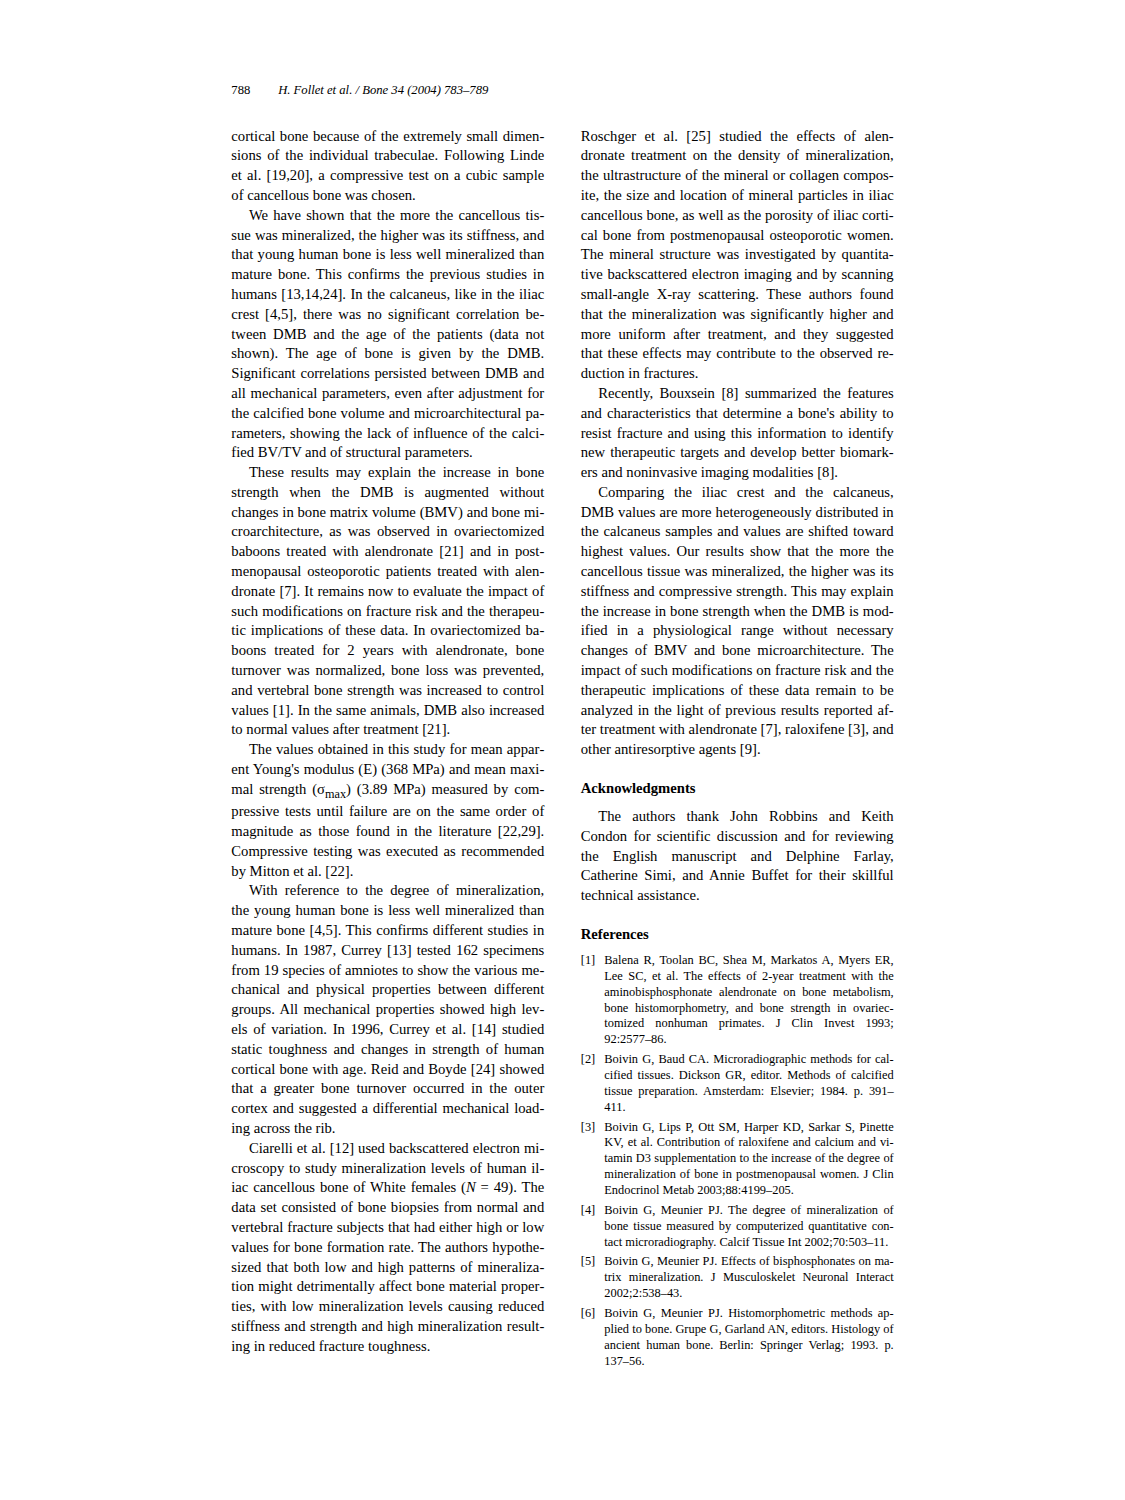788 H. Follet et al. / Bone 34 (2004) 783–789
cortical bone because of the extremely small dimensions of the individual trabeculae. Following Linde et al. [19,20], a compressive test on a cubic sample of cancellous bone was chosen.
We have shown that the more the cancellous tissue was mineralized, the higher was its stiffness, and that young human bone is less well mineralized than mature bone. This confirms the previous studies in humans [13,14,24]. In the calcaneus, like in the iliac crest [4,5], there was no significant correlation between DMB and the age of the patients (data not shown). The age of bone is given by the DMB. Significant correlations persisted between DMB and all mechanical parameters, even after adjustment for the calcified bone volume and microarchitectural parameters, showing the lack of influence of the calcified BV/TV and of structural parameters.
These results may explain the increase in bone strength when the DMB is augmented without changes in bone matrix volume (BMV) and bone microarchitecture, as was observed in ovariectomized baboons treated with alendronate [21] and in postmenopausal osteoporotic patients treated with alendronate [7]. It remains now to evaluate the impact of such modifications on fracture risk and the therapeutic implications of these data. In ovariectomized baboons treated for 2 years with alendronate, bone turnover was normalized, bone loss was prevented, and vertebral bone strength was increased to control values [1]. In the same animals, DMB also increased to normal values after treatment [21].
The values obtained in this study for mean apparent Young's modulus (E) (368 MPa) and mean maximal strength (σmax) (3.89 MPa) measured by compressive tests until failure are on the same order of magnitude as those found in the literature [22,29]. Compressive testing was executed as recommended by Mitton et al. [22].
With reference to the degree of mineralization, the young human bone is less well mineralized than mature bone [4,5]. This confirms different studies in humans. In 1987, Currey [13] tested 162 specimens from 19 species of amniotes to show the various mechanical and physical properties between different groups. All mechanical properties showed high levels of variation. In 1996, Currey et al. [14] studied static toughness and changes in strength of human cortical bone with age. Reid and Boyde [24] showed that a greater bone turnover occurred in the outer cortex and suggested a differential mechanical loading across the rib.
Ciarelli et al. [12] used backscattered electron microscopy to study mineralization levels of human iliac cancellous bone of White females (N = 49). The data set consisted of bone biopsies from normal and vertebral fracture subjects that had either high or low values for bone formation rate. The authors hypothesized that both low and high patterns of mineralization might detrimentally affect bone material properties, with low mineralization levels causing reduced stiffness and strength and high mineralization resulting in reduced fracture toughness.
Roschger et al. [25] studied the effects of alendronate treatment on the density of mineralization, the ultrastructure of the mineral or collagen composite, the size and location of mineral particles in iliac cancellous bone, as well as the porosity of iliac cortical bone from postmenopausal osteoporotic women. The mineral structure was investigated by quantitative backscattered electron imaging and by scanning small-angle X-ray scattering. These authors found that the mineralization was significantly higher and more uniform after treatment, and they suggested that these effects may contribute to the observed reduction in fractures.
Recently, Bouxsein [8] summarized the features and characteristics that determine a bone's ability to resist fracture and using this information to identify new therapeutic targets and develop better biomarkers and noninvasive imaging modalities [8].
Comparing the iliac crest and the calcaneus, DMB values are more heterogeneously distributed in the calcaneus samples and values are shifted toward highest values. Our results show that the more the cancellous tissue was mineralized, the higher was its stiffness and compressive strength. This may explain the increase in bone strength when the DMB is modified in a physiological range without necessary changes of BMV and bone microarchitecture. The impact of such modifications on fracture risk and the therapeutic implications of these data remain to be analyzed in the light of previous results reported after treatment with alendronate [7], raloxifene [3], and other antiresorptive agents [9].
Acknowledgments
The authors thank John Robbins and Keith Condon for scientific discussion and for reviewing the English manuscript and Delphine Farlay, Catherine Simi, and Annie Buffet for their skillful technical assistance.
References
Balena R, Toolan BC, Shea M, Markatos A, Myers ER, Lee SC, et al. The effects of 2-year treatment with the aminobisphosphonate alendronate on bone metabolism, bone histomorphometry, and bone strength in ovariectomized nonhuman primates. J Clin Invest 1993; 92:2577–86.
Boivin G, Baud CA. Microradiographic methods for calcified tissues. Dickson GR, editor. Methods of calcified tissue preparation. Amsterdam: Elsevier; 1984. p. 391–411.
Boivin G, Lips P, Ott SM, Harper KD, Sarkar S, Pinette KV, et al. Contribution of raloxifene and calcium and vitamin D3 supplementation to the increase of the degree of mineralization of bone in postmenopausal women. J Clin Endocrinol Metab 2003;88:4199–205.
Boivin G, Meunier PJ. The degree of mineralization of bone tissue measured by computerized quantitative contact microradiography. Calcif Tissue Int 2002;70:503–11.
Boivin G, Meunier PJ. Effects of bisphosphonates on matrix mineralization. J Musculoskelet Neuronal Interact 2002;2:538–43.
Boivin G, Meunier PJ. Histomorphometric methods applied to bone. Grupe G, Garland AN, editors. Histology of ancient human bone. Berlin: Springer Verlag; 1993. p. 137–56.